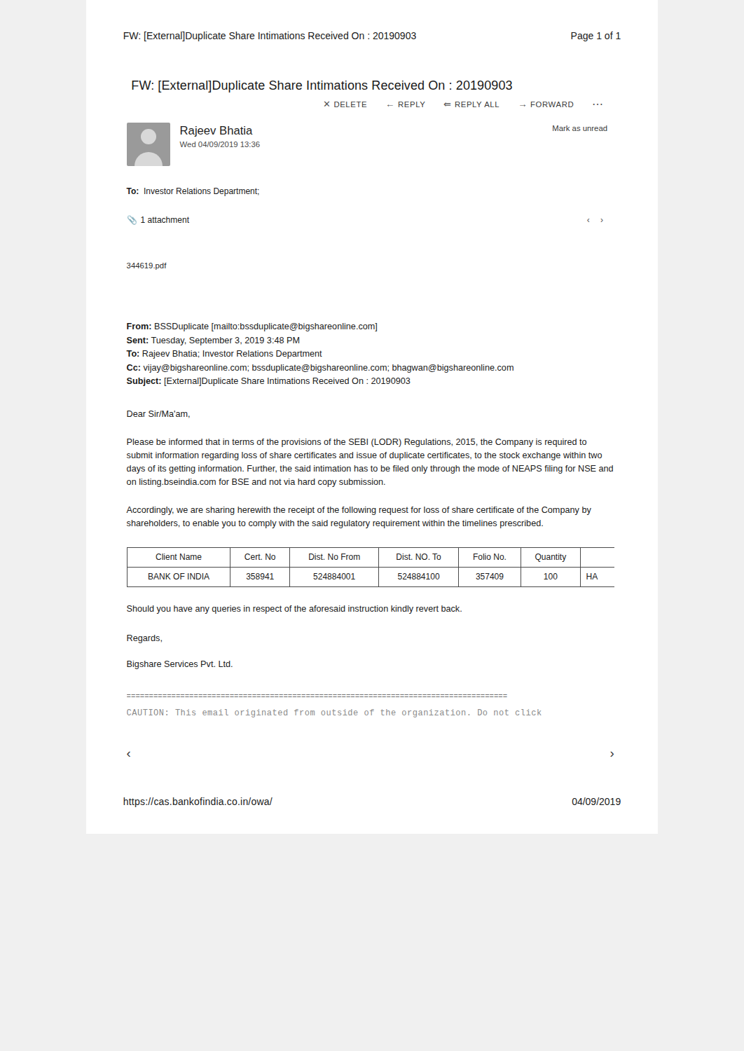FW: [External]Duplicate Share Intimations Received On : 20190903
Page 1 of 1
FW: [External]Duplicate Share Intimations Received On : 20190903
✕DELETE
←REPLY
⇚REPLY ALL
→FORWARD
⋯
Rajeev Bhatia
Wed 04/09/2019 13:36
Mark as unread
To: Investor Relations Department;
📎1 attachment
‹ ›
344619.pdf
From: BSSDuplicate [mailto:bssduplicate@bigshareonline.com]
Sent: Tuesday, September 3, 2019 3:48 PM
To: Rajeev Bhatia; Investor Relations Department
Cc: vijay@bigshareonline.com; bssduplicate@bigshareonline.com; bhagwan@bigshareonline.com
Subject: [External]Duplicate Share Intimations Received On : 20190903
Dear Sir/Ma'am,
Please be informed that in terms of the provisions of the SEBI (LODR) Regulations, 2015, the Company is required to submit information regarding loss of share certificates and issue of duplicate certificates, to the stock exchange within two days of its getting information. Further, the said intimation has to be filed only through the mode of NEAPS filing for NSE and on listing.bseindia.com for BSE and not via hard copy submission.
Accordingly, we are sharing herewith the receipt of the following request for loss of share certificate of the Company by shareholders, to enable you to comply with the said regulatory requirement within the timelines prescribed.
| Client Name | Cert. No | Dist. No From | Dist. NO. To | Folio No. | Quantity | |
| --- | --- | --- | --- | --- | --- | --- |
| BANK OF INDIA | 358941 | 524884001 | 524884100 | 357409 | 100 | HA |
Should you have any queries in respect of the aforesaid instruction kindly revert back.
Regards,
Bigshare Services Pvt. Ltd.
=====================================================================================
CAUTION: This email originated from outside of the organization. Do not click
‹
›
https://cas.bankofindia.co.in/owa/
04/09/2019